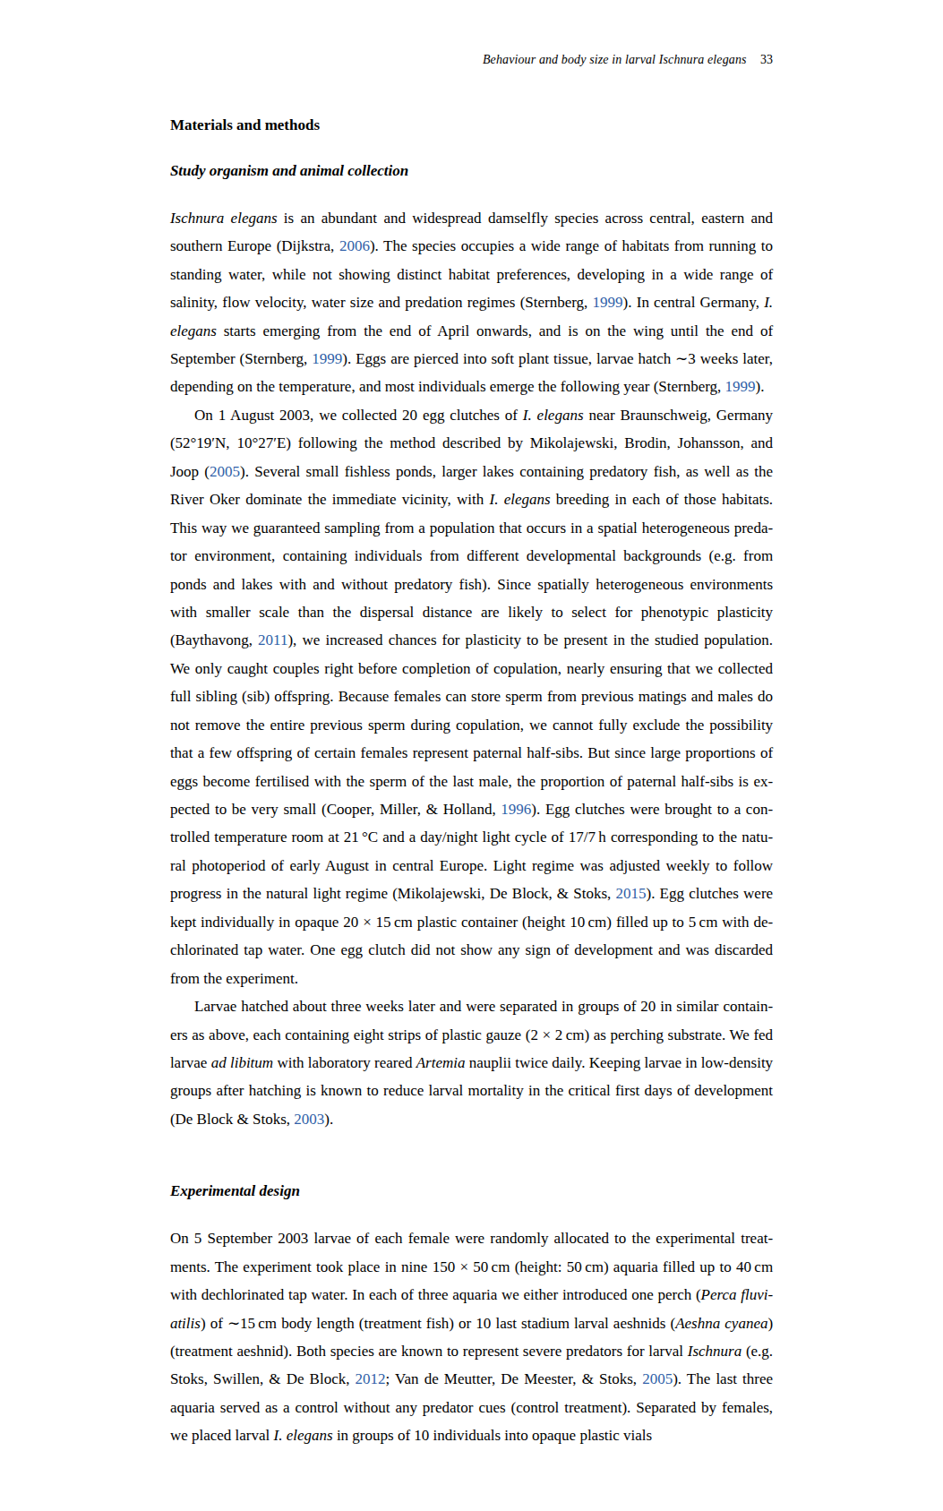Behaviour and body size in larval Ischnura elegans33
Materials and methods
Study organism and animal collection
Ischnura elegans is an abundant and widespread damselfly species across central, eastern and southern Europe (Dijkstra, 2006). The species occupies a wide range of habitats from running to standing water, while not showing distinct habitat preferences, developing in a wide range of salinity, flow velocity, water size and predation regimes (Sternberg, 1999). In central Germany, I. elegans starts emerging from the end of April onwards, and is on the wing until the end of September (Sternberg, 1999). Eggs are pierced into soft plant tissue, larvae hatch ∼3 weeks later, depending on the temperature, and most individuals emerge the following year (Sternberg, 1999).
On 1 August 2003, we collected 20 egg clutches of I. elegans near Braunschweig, Germany (52°19′N, 10°27′E) following the method described by Mikolajewski, Brodin, Johansson, and Joop (2005). Several small fishless ponds, larger lakes containing predatory fish, as well as the River Oker dominate the immediate vicinity, with I. elegans breeding in each of those habitats. This way we guaranteed sampling from a population that occurs in a spatial heterogeneous predator environment, containing individuals from different developmental backgrounds (e.g. from ponds and lakes with and without predatory fish). Since spatially heterogeneous environments with smaller scale than the dispersal distance are likely to select for phenotypic plasticity (Baythavong, 2011), we increased chances for plasticity to be present in the studied population. We only caught couples right before completion of copulation, nearly ensuring that we collected full sibling (sib) offspring. Because females can store sperm from previous matings and males do not remove the entire previous sperm during copulation, we cannot fully exclude the possibility that a few offspring of certain females represent paternal half-sibs. But since large proportions of eggs become fertilised with the sperm of the last male, the proportion of paternal half-sibs is expected to be very small (Cooper, Miller, & Holland, 1996). Egg clutches were brought to a controlled temperature room at 21 °C and a day/night light cycle of 17/7 h corresponding to the natural photoperiod of early August in central Europe. Light regime was adjusted weekly to follow progress in the natural light regime (Mikolajewski, De Block, & Stoks, 2015). Egg clutches were kept individually in opaque 20 × 15 cm plastic container (height 10 cm) filled up to 5 cm with de-chlorinated tap water. One egg clutch did not show any sign of development and was discarded from the experiment.
Larvae hatched about three weeks later and were separated in groups of 20 in similar containers as above, each containing eight strips of plastic gauze (2 × 2 cm) as perching substrate. We fed larvae ad libitum with laboratory reared Artemia nauplii twice daily. Keeping larvae in low-density groups after hatching is known to reduce larval mortality in the critical first days of development (De Block & Stoks, 2003).
Experimental design
On 5 September 2003 larvae of each female were randomly allocated to the experimental treatments. The experiment took place in nine 150 × 50 cm (height: 50 cm) aquaria filled up to 40 cm with dechlorinated tap water. In each of three aquaria we either introduced one perch (Perca fluviatilis) of ∼15 cm body length (treatment fish) or 10 last stadium larval aeshnids (Aeshna cyanea) (treatment aeshnid). Both species are known to represent severe predators for larval Ischnura (e.g. Stoks, Swillen, & De Block, 2012; Van de Meutter, De Meester, & Stoks, 2005). The last three aquaria served as a control without any predator cues (control treatment). Separated by females, we placed larval I. elegans in groups of 10 individuals into opaque plastic vials